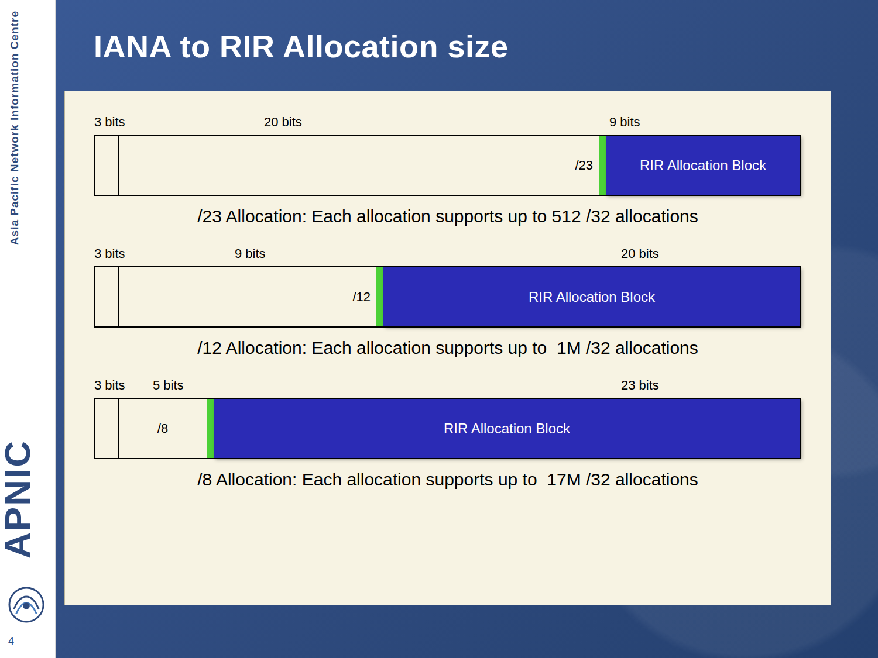Asia Pacific Network Information Centre
APNIC
4
IANA to RIR Allocation size
3 bits 20 bits 9 bits
/23
RIR Allocation Block
/23 Allocation: Each allocation supports up to 512 /32 allocations
3 bits 9 bits 20 bits
/12
RIR Allocation Block
/12 Allocation: Each allocation supports up to 1M /32 allocations
3 bits 5 bits 23 bits
/8
RIR Allocation Block
/8 Allocation: Each allocation supports up to 17M /32 allocations